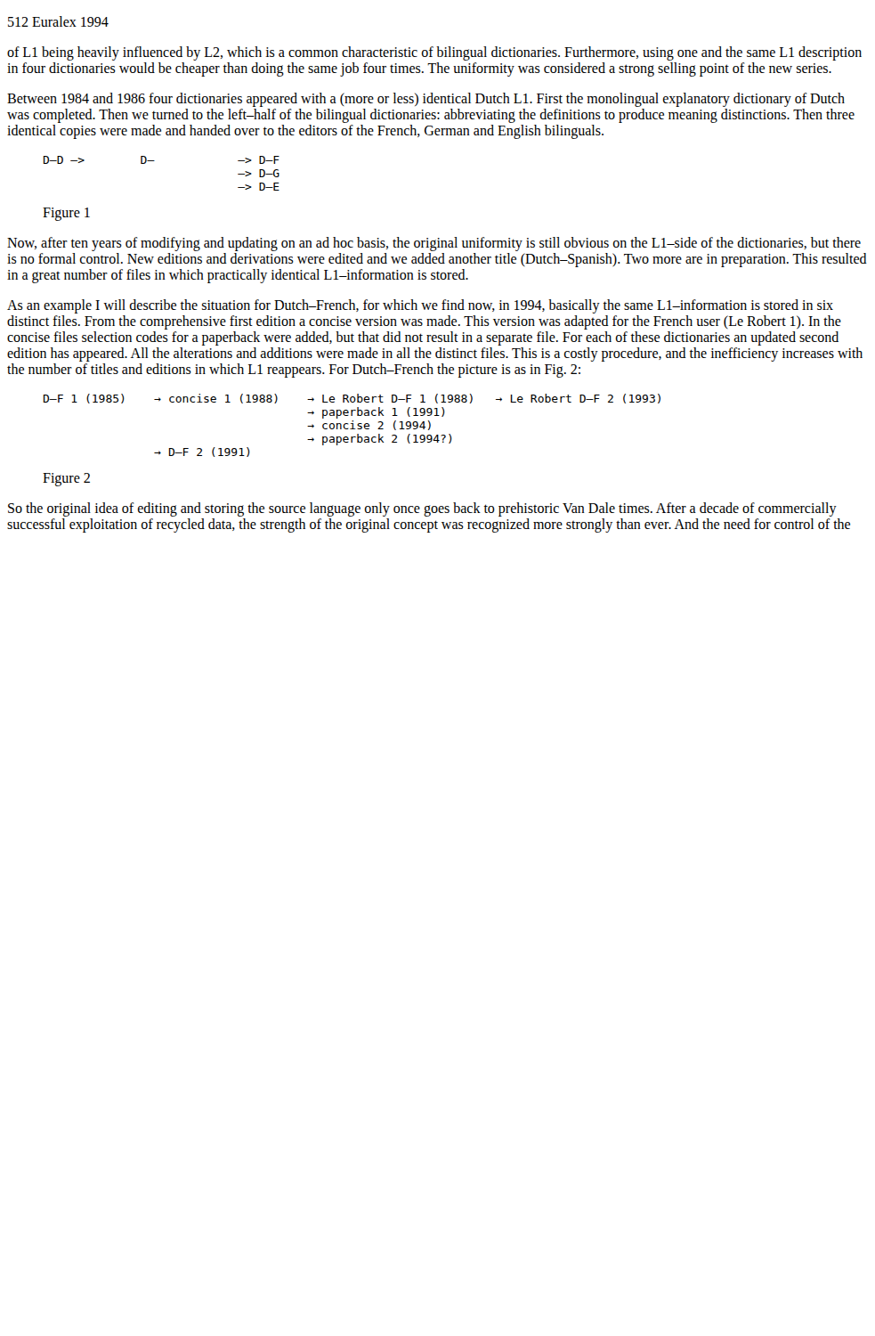512 Euralex 1994
of L1 being heavily influenced by L2, which is a common characteristic of bilingual dictionaries. Furthermore, using one and the same L1 description in four dictionaries would be cheaper than doing the same job four times. The uniformity was considered a strong selling point of the new series.
Between 1984 and 1986 four dictionaries appeared with a (more or less) identical Dutch L1. First the monolingual explanatory dictionary of Dutch was completed. Then we turned to the left–half of the bilingual dictionaries: abbreviating the definitions to produce meaning distinctions. Then three identical copies were made and handed over to the editors of the French, German and English bilinguals.
D–D –>        D–            –> D–F
                            –> D–G
                            –> D–E
Figure 1
Now, after ten years of modifying and updating on an ad hoc basis, the original uniformity is still obvious on the L1–side of the dictionaries, but there is no formal control. New editions and derivations were edited and we added another title (Dutch–Spanish). Two more are in preparation. This resulted in a great number of files in which practically identical L1–information is stored.
As an example I will describe the situation for Dutch–French, for which we find now, in 1994, basically the same L1–information is stored in six distinct files. From the comprehensive first edition a concise version was made. This version was adapted for the French user (Le Robert 1). In the concise files selection codes for a paperback were added, but that did not result in a separate file. For each of these dictionaries an updated second edition has appeared. All the alterations and additions were made in all the distinct files. This is a costly procedure, and the inefficiency increases with the number of titles and editions in which L1 reappears. For Dutch–French the picture is as in Fig. 2:
D–F 1 (1985)    → concise 1 (1988)    → Le Robert D–F 1 (1988)   → Le Robert D–F 2 (1993)
                                      → paperback 1 (1991)
                                      → concise 2 (1994)
                                      → paperback 2 (1994?)
                → D–F 2 (1991)
Figure 2
So the original idea of editing and storing the source language only once goes back to prehistoric Van Dale times. After a decade of commercially successful exploitation of recycled data, the strength of the original concept was recognized more strongly than ever. And the need for control of the